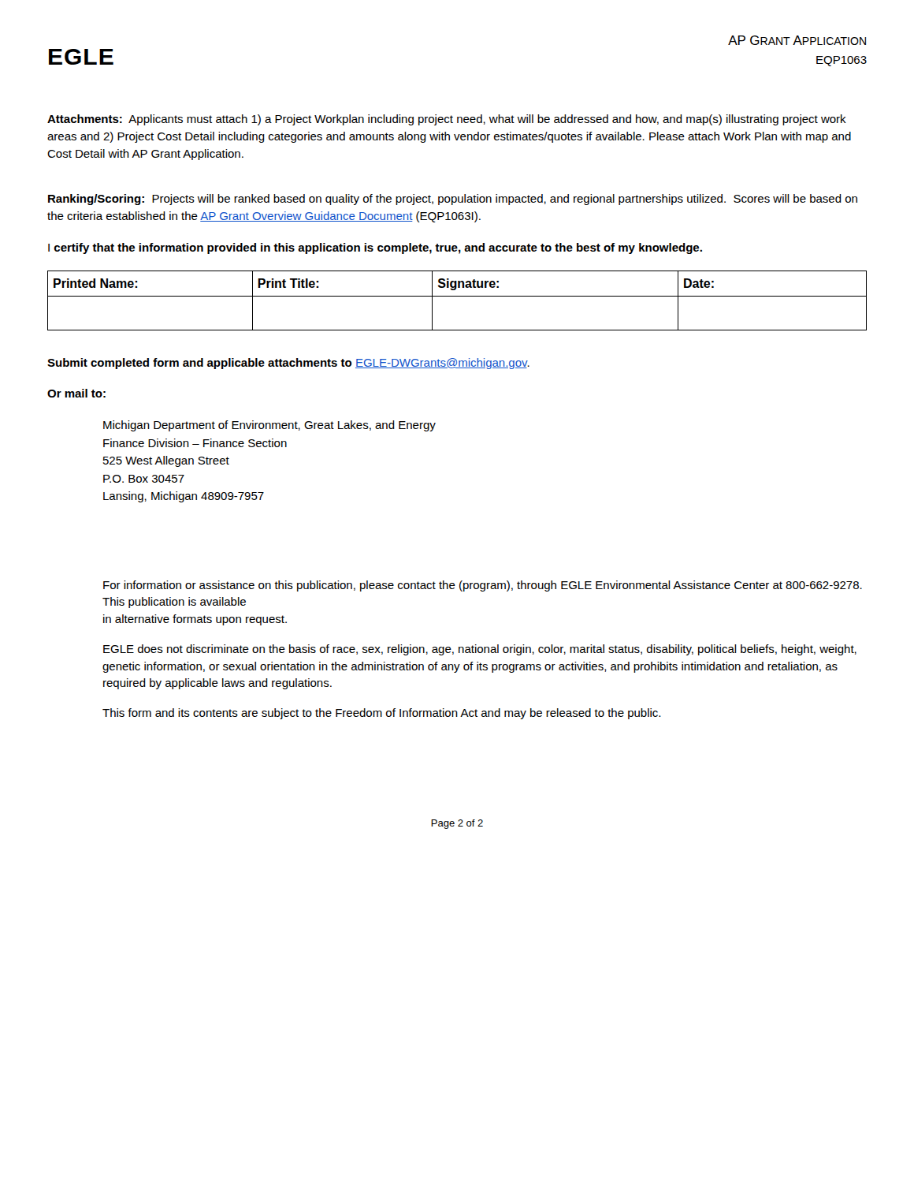EGLE
AP GRANT APPLICATION
EQP1063
Attachments: Applicants must attach 1) a Project Workplan including project need, what will be addressed and how, and map(s) illustrating project work areas and 2) Project Cost Detail including categories and amounts along with vendor estimates/quotes if available. Please attach Work Plan with map and Cost Detail with AP Grant Application.
Ranking/Scoring: Projects will be ranked based on quality of the project, population impacted, and regional partnerships utilized. Scores will be based on the criteria established in the AP Grant Overview Guidance Document (EQP1063I).
I certify that the information provided in this application is complete, true, and accurate to the best of my knowledge.
| Printed Name: | Print Title: | Signature: | Date: |
| --- | --- | --- | --- |
Submit completed form and applicable attachments to EGLE-DWGrants@michigan.gov.
Or mail to:
Michigan Department of Environment, Great Lakes, and Energy
Finance Division – Finance Section
525 West Allegan Street
P.O. Box 30457
Lansing, Michigan 48909-7957
For information or assistance on this publication, please contact the (program), through EGLE Environmental Assistance Center at 800-662-9278. This publication is available
in alternative formats upon request.
EGLE does not discriminate on the basis of race, sex, religion, age, national origin, color, marital status, disability, political beliefs, height, weight, genetic information, or sexual orientation in the administration of any of its programs or activities, and prohibits intimidation and retaliation, as required by applicable laws and regulations.
This form and its contents are subject to the Freedom of Information Act and may be released to the public.
Page 2 of 2